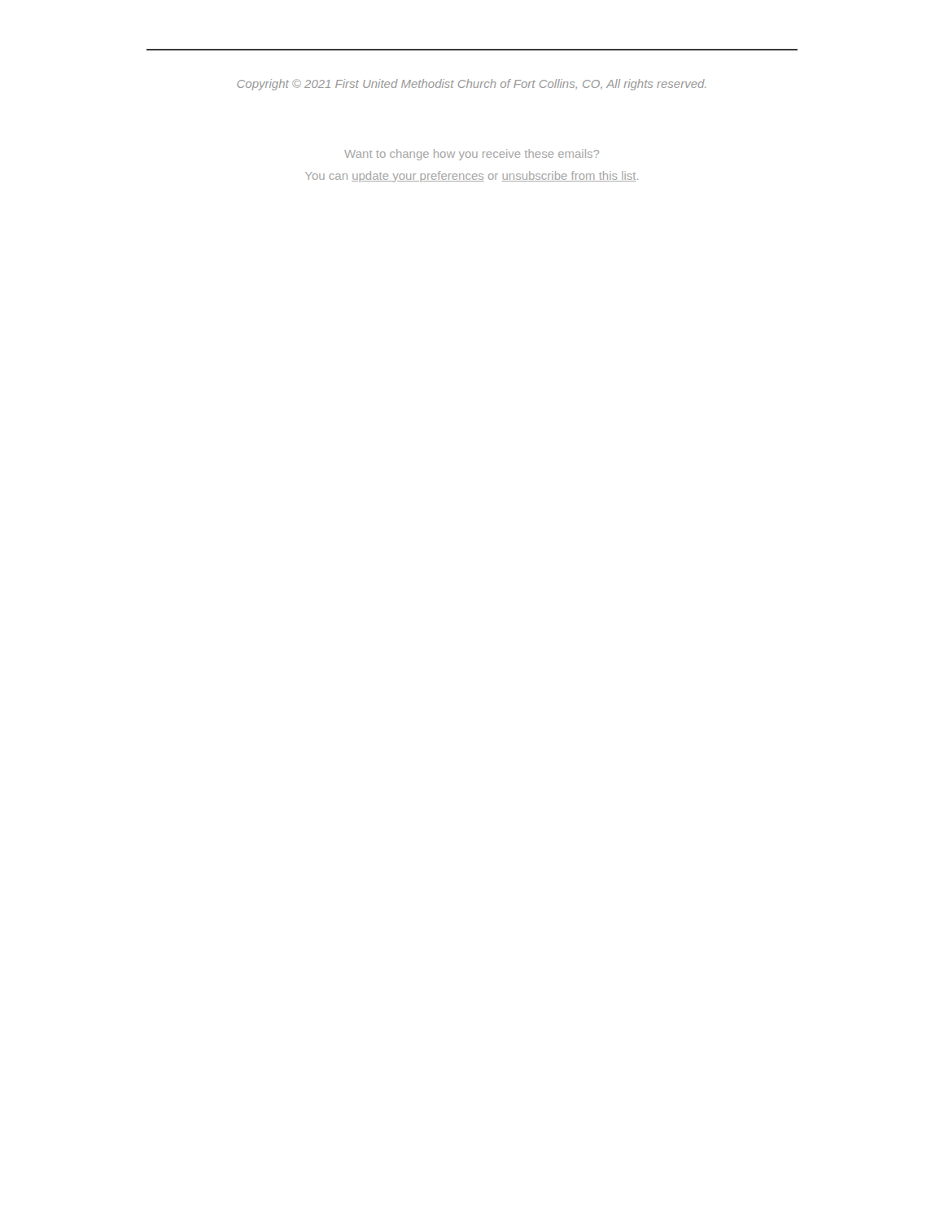Copyright © 2021 First United Methodist Church of Fort Collins, CO, All rights reserved.
Want to change how you receive these emails?
You can update your preferences or unsubscribe from this list.